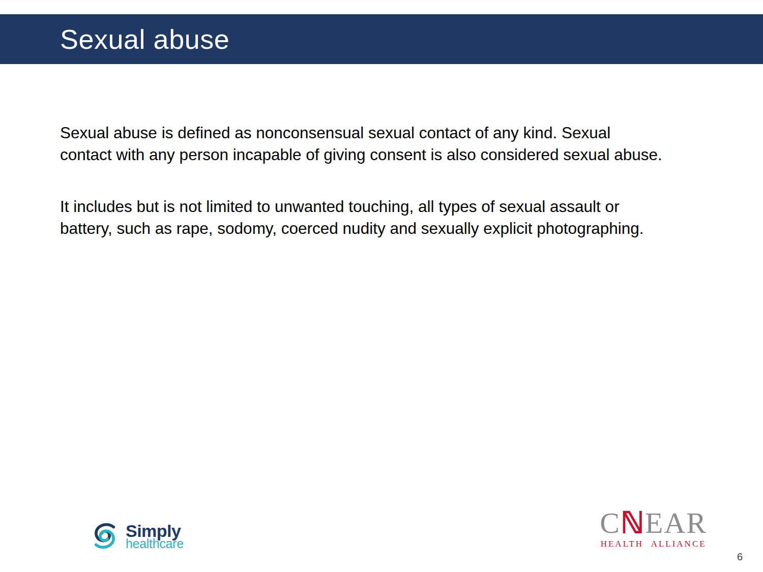Sexual abuse
Sexual abuse is defined as nonconsensual sexual contact of any kind. Sexual contact with any person incapable of giving consent is also considered sexual abuse.
It includes but is not limited to unwanted touching, all types of sexual assault or battery, such as rape, sodomy, coerced nudity and sexually explicit photographing.
Simply healthcare
CℕEAR
HEALTH ALLIANCE
6